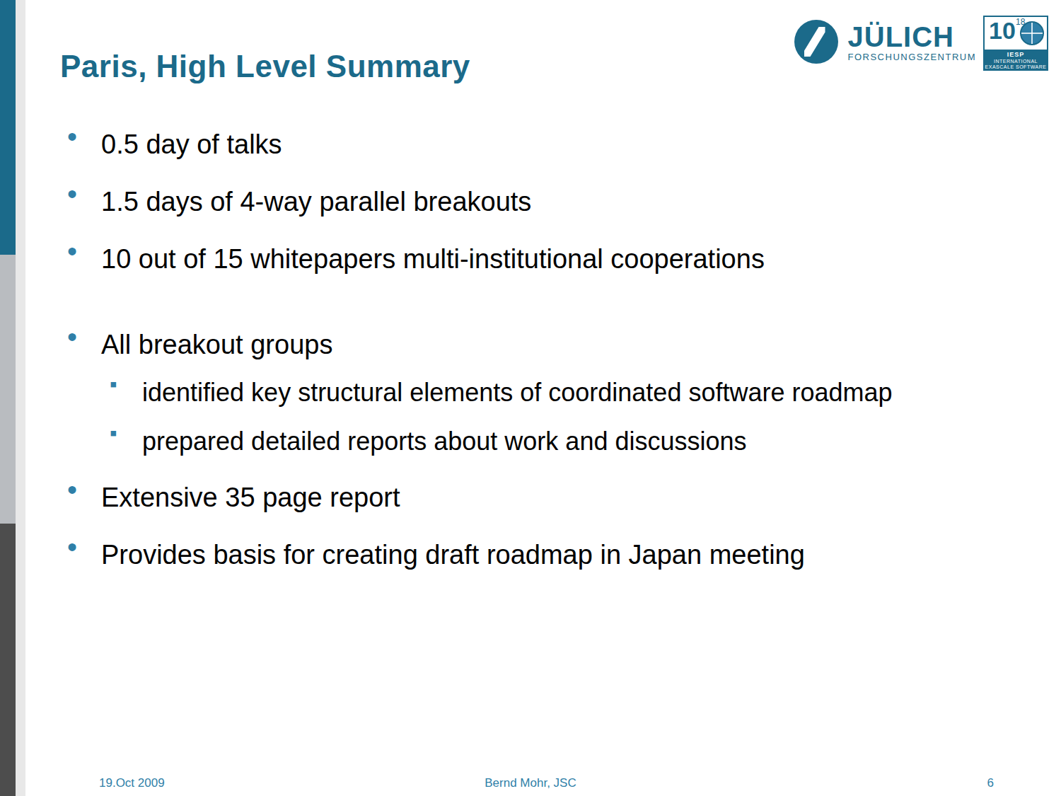Paris, High Level Summary
JÜLICH
FORSCHUNGSZENTRUM
10 18
IESP
INTERNATIONAL EXASCALE SOFTWARE PROJECT
0.5 day of talks
1.5 days of 4-way parallel breakouts
10 out of 15 whitepapers multi-institutional cooperations
All breakout groups
identified key structural elements of coordinated software roadmap
prepared detailed reports about work and discussions
Extensive 35 page report
Provides basis for creating draft roadmap in Japan meeting
19.Oct 2009 Bernd Mohr, JSC 6